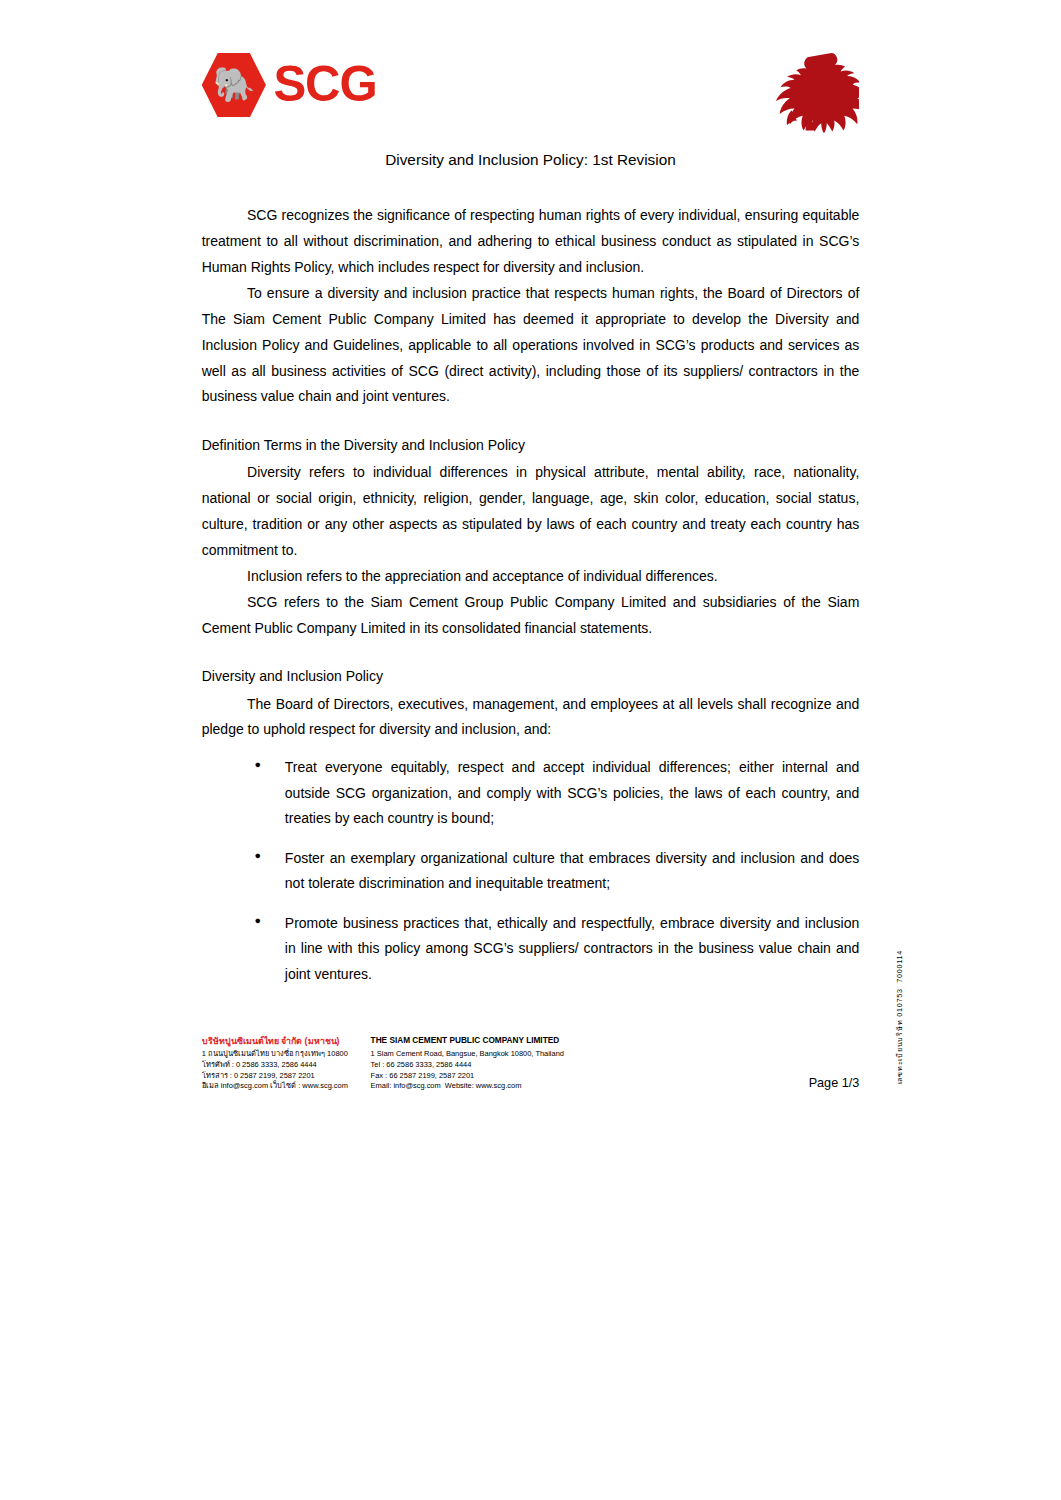🐘
SCG
Diversity and Inclusion Policy: 1st Revision
SCG recognizes the significance of respecting human rights of every individual, ensuring equitable treatment to all without discrimination, and adhering to ethical business conduct as stipulated in SCG’s Human Rights Policy, which includes respect for diversity and inclusion.
To ensure a diversity and inclusion practice that respects human rights, the Board of Directors of The Siam Cement Public Company Limited has deemed it appropriate to develop the Diversity and Inclusion Policy and Guidelines, applicable to all operations involved in SCG’s products and services as well as all business activities of SCG (direct activity), including those of its suppliers/ contractors in the business value chain and joint ventures.
Definition Terms in the Diversity and Inclusion Policy
Diversity refers to individual differences in physical attribute, mental ability, race, nationality, national or social origin, ethnicity, religion, gender, language, age, skin color, education, social status, culture, tradition or any other aspects as stipulated by laws of each country and treaty each country has commitment to.
Inclusion refers to the appreciation and acceptance of individual differences.
SCG refers to the Siam Cement Group Public Company Limited and subsidiaries of the Siam Cement Public Company Limited in its consolidated financial statements.
Diversity and Inclusion Policy
The Board of Directors, executives, management, and employees at all levels shall recognize and pledge to uphold respect for diversity and inclusion, and:
Treat everyone equitably, respect and accept individual differences; either internal and outside SCG organization, and comply with SCG’s policies, the laws of each country, and treaties by each country is bound;
Foster an exemplary organizational culture that embraces diversity and inclusion and does not tolerate discrimination and inequitable treatment;
Promote business practices that, ethically and respectfully, embrace diversity and inclusion in line with this policy among SCG’s suppliers/ contractors in the business value chain and joint ventures.
เลขทะเบียนบริษัท 010753 7000114
บริษัทปูนซิเมนต์ไทย จำกัด (มหาชน)
1 ถนนปูนซิเมนต์ไทย บางซื่อ กรุงเทพๆ 10800
โทรศัพท์ : 0 2586 3333, 2586 4444
โทรสาร : 0 2587 2199, 2587 2201
อีเมล info@scg.com เว็บไซต์ : www.scg.com
THE SIAM CEMENT PUBLIC COMPANY LIMITED
1 Siam Cement Road, Bangsue, Bangkok 10800, Thailand
Tel : 66 2586 3333, 2586 4444
Fax : 66 2587 2199, 2587 2201
Email: info@scg.com Website: www.scg.com
Page 1/3